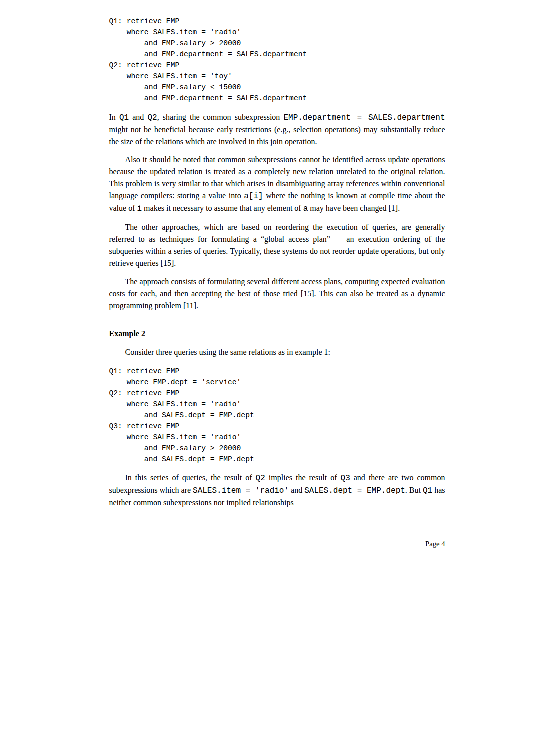Q1: retrieve EMP
    where SALES.item = 'radio'
        and EMP.salary > 20000
        and EMP.department = SALES.department
Q2: retrieve EMP
    where SALES.item = 'toy'
        and EMP.salary < 15000
        and EMP.department = SALES.department
In Q1 and Q2, sharing the common subexpression EMP.department = SALES.department might not be beneficial because early restrictions (e.g., selection operations) may substantially reduce the size of the relations which are involved in this join operation.
Also it should be noted that common subexpressions cannot be identified across update operations because the updated relation is treated as a completely new relation unrelated to the original relation. This problem is very similar to that which arises in disambiguating array references within conventional language compilers: storing a value into a[i] where the nothing is known at compile time about the value of i makes it necessary to assume that any element of a may have been changed [1].
The other approaches, which are based on reordering the execution of queries, are generally referred to as techniques for formulating a “global access plan” — an execution ordering of the subqueries within a series of queries. Typically, these systems do not reorder update operations, but only retrieve queries [15].
The approach consists of formulating several different access plans, computing expected evaluation costs for each, and then accepting the best of those tried [15]. This can also be treated as a dynamic programming problem [11].
Example 2
Consider three queries using the same relations as in example 1:
Q1: retrieve EMP
    where EMP.dept = 'service'
Q2: retrieve EMP
    where SALES.item = 'radio'
        and SALES.dept = EMP.dept
Q3: retrieve EMP
    where SALES.item = 'radio'
        and EMP.salary > 20000
        and SALES.dept = EMP.dept
In this series of queries, the result of Q2 implies the result of Q3 and there are two common subexpressions which are SALES.item = 'radio' and SALES.dept = EMP.dept. But Q1 has neither common subexpressions nor implied relationships
Page 4